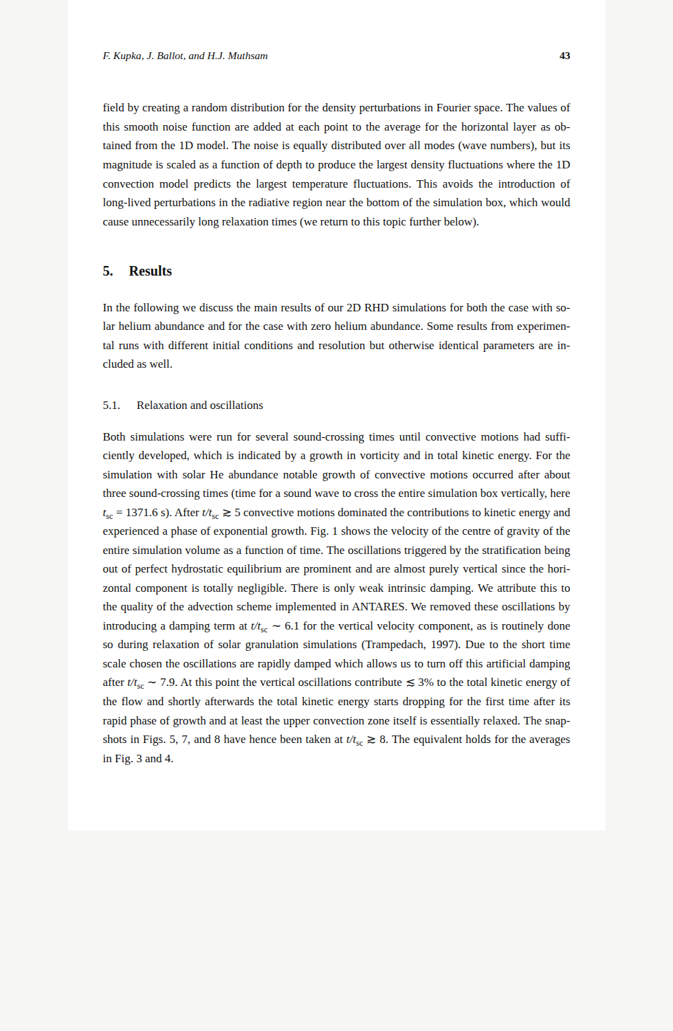F. Kupka, J. Ballot, and H.J. Muthsam 43
field by creating a random distribution for the density perturbations in Fourier space. The values of this smooth noise function are added at each point to the average for the horizontal layer as obtained from the 1D model. The noise is equally distributed over all modes (wave numbers), but its magnitude is scaled as a function of depth to produce the largest density fluctuations where the 1D convection model predicts the largest temperature fluctuations. This avoids the introduction of long-lived perturbations in the radiative region near the bottom of the simulation box, which would cause unnecessarily long relaxation times (we return to this topic further below).
5. Results
In the following we discuss the main results of our 2D RHD simulations for both the case with solar helium abundance and for the case with zero helium abundance. Some results from experimental runs with different initial conditions and resolution but otherwise identical parameters are included as well.
5.1. Relaxation and oscillations
Both simulations were run for several sound-crossing times until convective motions had sufficiently developed, which is indicated by a growth in vorticity and in total kinetic energy. For the simulation with solar He abundance notable growth of convective motions occurred after about three sound-crossing times (time for a sound wave to cross the entire simulation box vertically, here tsc = 1371.6 s). After t/tsc ≳ 5 convective motions dominated the contributions to kinetic energy and experienced a phase of exponential growth. Fig. 1 shows the velocity of the centre of gravity of the entire simulation volume as a function of time. The oscillations triggered by the stratification being out of perfect hydrostatic equilibrium are prominent and are almost purely vertical since the horizontal component is totally negligible. There is only weak intrinsic damping. We attribute this to the quality of the advection scheme implemented in ANTARES. We removed these oscillations by introducing a damping term at t/tsc ∼ 6.1 for the vertical velocity component, as is routinely done so during relaxation of solar granulation simulations (Trampedach, 1997). Due to the short time scale chosen the oscillations are rapidly damped which allows us to turn off this artificial damping after t/tsc ∼ 7.9. At this point the vertical oscillations contribute ≲ 3% to the total kinetic energy of the flow and shortly afterwards the total kinetic energy starts dropping for the first time after its rapid phase of growth and at least the upper convection zone itself is essentially relaxed. The snapshots in Figs. 5, 7, and 8 have hence been taken at t/tsc ≳ 8. The equivalent holds for the averages in Fig. 3 and 4.